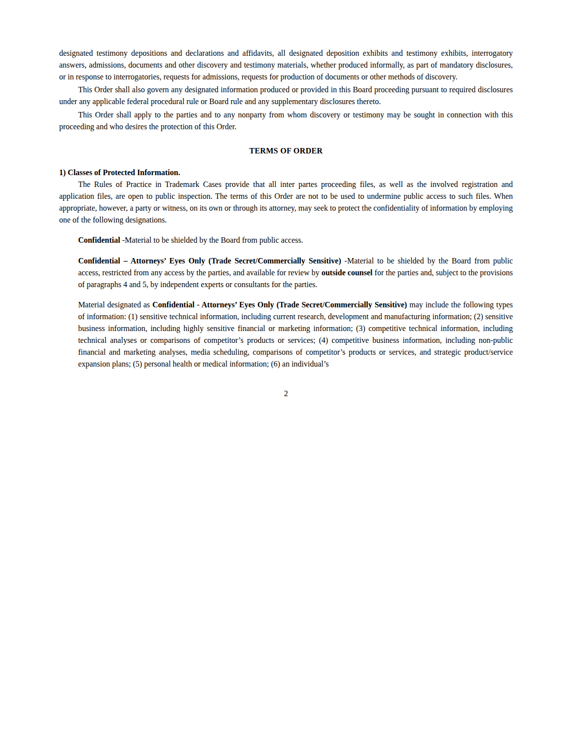designated testimony depositions and declarations and affidavits, all designated deposition exhibits and testimony exhibits, interrogatory answers, admissions, documents and other discovery and testimony materials, whether produced informally, as part of mandatory disclosures, or in response to interrogatories, requests for admissions, requests for production of documents or other methods of discovery.
This Order shall also govern any designated information produced or provided in this Board proceeding pursuant to required disclosures under any applicable federal procedural rule or Board rule and any supplementary disclosures thereto.
This Order shall apply to the parties and to any nonparty from whom discovery or testimony may be sought in connection with this proceeding and who desires the protection of this Order.
TERMS OF ORDER
1) Classes of Protected Information.
The Rules of Practice in Trademark Cases provide that all inter partes proceeding files, as well as the involved registration and application files, are open to public inspection. The terms of this Order are not to be used to undermine public access to such files. When appropriate, however, a party or witness, on its own or through its attorney, may seek to protect the confidentiality of information by employing one of the following designations.
Confidential -Material to be shielded by the Board from public access.
Confidential – Attorneys’ Eyes Only (Trade Secret/Commercially Sensitive) -Material to be shielded by the Board from public access, restricted from any access by the parties, and available for review by outside counsel for the parties and, subject to the provisions of paragraphs 4 and 5, by independent experts or consultants for the parties.
Material designated as Confidential - Attorneys’ Eyes Only (Trade Secret/Commercially Sensitive) may include the following types of information: (1) sensitive technical information, including current research, development and manufacturing information; (2) sensitive business information, including highly sensitive financial or marketing information; (3) competitive technical information, including technical analyses or comparisons of competitor’s products or services; (4) competitive business information, including non-public financial and marketing analyses, media scheduling, comparisons of competitor’s products or services, and strategic product/service expansion plans; (5) personal health or medical information; (6) an individual’s
2